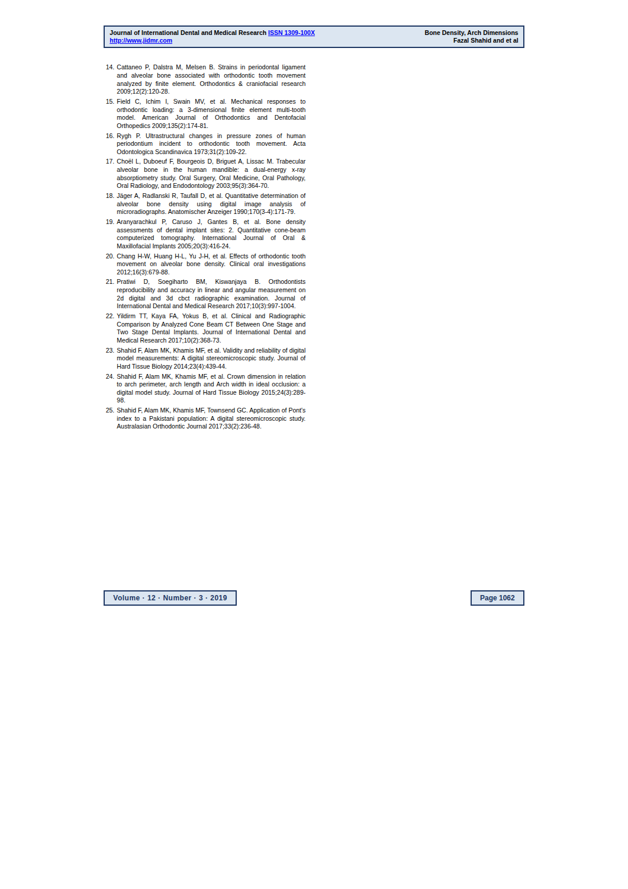Journal of International Dental and Medical Research ISSN 1309-100X
http://www.jidmr.com
Bone Density, Arch Dimensions
Fazal Shahid and et al
14. Cattaneo P, Dalstra M, Melsen B. Strains in periodontal ligament and alveolar bone associated with orthodontic tooth movement analyzed by finite element. Orthodontics & craniofacial research 2009;12(2):120-28.
15. Field C, Ichim I, Swain MV, et al. Mechanical responses to orthodontic loading: a 3-dimensional finite element multi-tooth model. American Journal of Orthodontics and Dentofacial Orthopedics 2009;135(2):174-81.
16. Rygh P. Ultrastructural changes in pressure zones of human periodontium incident to orthodontic tooth movement. Acta Odontologica Scandinavica 1973;31(2):109-22.
17. Choël L, Duboeuf F, Bourgeois D, Briguet A, Lissac M. Trabecular alveolar bone in the human mandible: a dual-energy x-ray absorptiometry study. Oral Surgery, Oral Medicine, Oral Pathology, Oral Radiology, and Endodontology 2003;95(3):364-70.
18. Jäger A, Radlanski R, Taufall D, et al. Quantitative determination of alveolar bone density using digital image analysis of microradiographs. Anatomischer Anzeiger 1990;170(3-4):171-79.
19. Aranyarachkul P, Caruso J, Gantes B, et al. Bone density assessments of dental implant sites: 2. Quantitative cone-beam computerized tomography. International Journal of Oral & Maxillofacial Implants 2005;20(3):416-24.
20. Chang H-W, Huang H-L, Yu J-H, et al. Effects of orthodontic tooth movement on alveolar bone density. Clinical oral investigations 2012;16(3):679-88.
21. Pratiwi D, Soegiharto BM, Kiswanjaya B. Orthodontists reproducibility and accuracy in linear and angular measurement on 2d digital and 3d cbct radiographic examination. Journal of International Dental and Medical Research 2017;10(3):997-1004.
22. Yildirm TT, Kaya FA, Yokus B, et al. Clinical and Radiographic Comparison by Analyzed Cone Beam CT Between One Stage and Two Stage Dental Implants. Journal of International Dental and Medical Research 2017;10(2):368-73.
23. Shahid F, Alam MK, Khamis MF, et al. Validity and reliability of digital model measurements: A digital stereomicroscopic study. Journal of Hard Tissue Biology 2014;23(4):439-44.
24. Shahid F, Alam MK, Khamis MF, et al. Crown dimension in relation to arch perimeter, arch length and Arch width in ideal occlusion: a digital model study. Journal of Hard Tissue Biology 2015;24(3):289-98.
25. Shahid F, Alam MK, Khamis MF, Townsend GC. Application of Pont's index to a Pakistani population: A digital stereomicroscopic study. Australasian Orthodontic Journal 2017;33(2):236-48.
Volume · 12 · Number · 3 · 2019
Page 1062